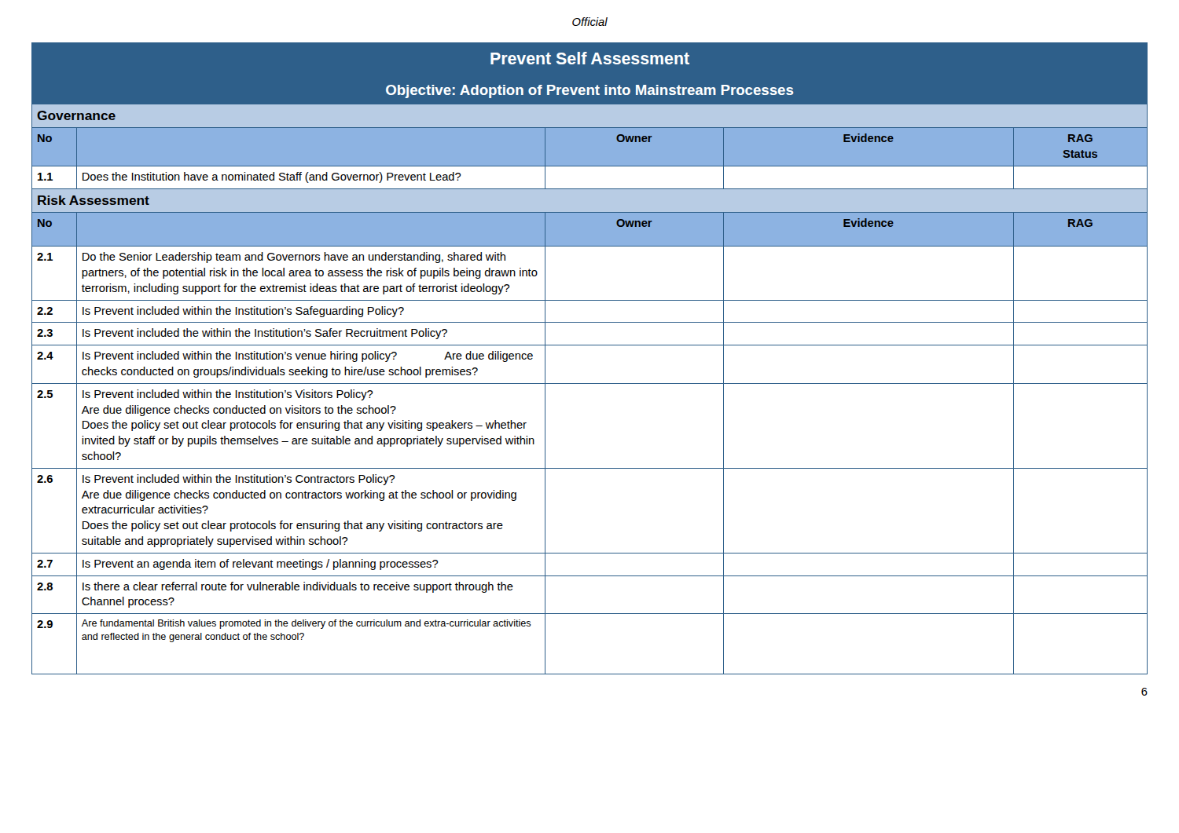Official
| Prevent Self Assessment |
| Objective: Adoption of Prevent into Mainstream Processes |
| Governance |
| No | | Owner | Evidence | RAG Status |
| 1.1 | Does the Institution have a nominated Staff (and Governor) Prevent Lead? | | | |
| Risk Assessment |
| No | | Owner | Evidence | RAG |
| 2.1 | Do the Senior Leadership team and Governors have an understanding, shared with partners, of the potential risk in the local area to assess the risk of pupils being drawn into terrorism, including support for the extremist ideas that are part of terrorist ideology? | | | |
| 2.2 | Is Prevent included within the Institution’s Safeguarding Policy? | | | |
| 2.3 | Is Prevent included the within the Institution’s Safer Recruitment Policy? | | | |
| 2.4 | Is Prevent included within the Institution’s venue hiring policy? Are due diligence checks conducted on groups/individuals seeking to hire/use school premises? | | | |
| 2.5 | Is Prevent included within the Institution’s Visitors Policy? Are due diligence checks conducted on visitors to the school? Does the policy set out clear protocols for ensuring that any visiting speakers – whether invited by staff or by pupils themselves – are suitable and appropriately supervised within school? | | | |
| 2.6 | Is Prevent included within the Institution’s Contractors Policy? Are due diligence checks conducted on contractors working at the school or providing extracurricular activities? Does the policy set out clear protocols for ensuring that any visiting contractors are suitable and appropriately supervised within school? | | | |
| 2.7 | Is Prevent an agenda item of relevant meetings / planning processes? | | | |
| 2.8 | Is there a clear referral route for vulnerable individuals to receive support through the Channel process? | | | |
| 2.9 | Are fundamental British values promoted in the delivery of the curriculum and extra-curricular activities and reflected in the general conduct of the school? | | | |
6